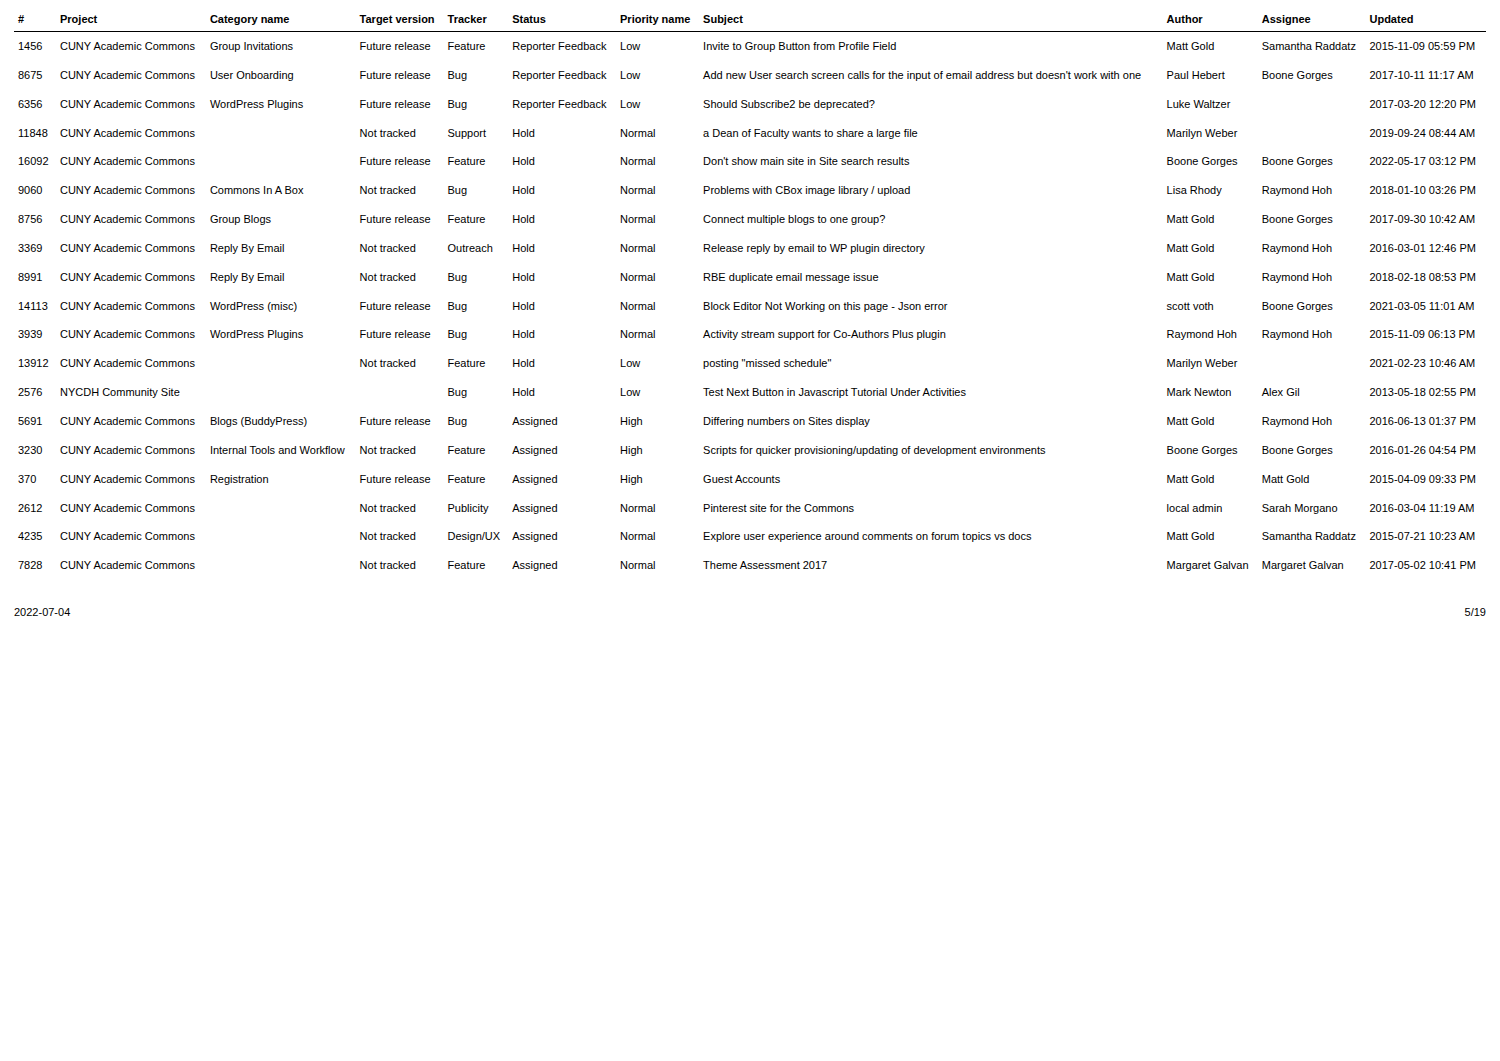| # | Project | Category name | Target version | Tracker | Status | Priority name | Subject | Author | Assignee | Updated |
| --- | --- | --- | --- | --- | --- | --- | --- | --- | --- | --- |
| 1456 | CUNY Academic Commons | Group Invitations | Future release | Feature | Reporter Feedback | Low | Invite to Group Button from Profile Field | Matt Gold | Samantha Raddatz | 2015-11-09 05:59 PM |
| 8675 | CUNY Academic Commons | User Onboarding | Future release | Bug | Reporter Feedback | Low | Add new User search screen calls for the input of email address but doesn't work with one | Paul Hebert | Boone Gorges | 2017-10-11 11:17 AM |
| 6356 | CUNY Academic Commons | WordPress Plugins | Future release | Bug | Reporter Feedback | Low | Should Subscribe2 be deprecated? | Luke Waltzer | | 2017-03-20 12:20 PM |
| 11848 | CUNY Academic Commons | | Not tracked | Support | Hold | Normal | a Dean of Faculty wants to share a large file | Marilyn Weber | | 2019-09-24 08:44 AM |
| 16092 | CUNY Academic Commons | | Future release | Feature | Hold | Normal | Don't show main site in Site search results | Boone Gorges | Boone Gorges | 2022-05-17 03:12 PM |
| 9060 | CUNY Academic Commons | Commons In A Box | Not tracked | Bug | Hold | Normal | Problems with CBox image library / upload | Lisa Rhody | Raymond Hoh | 2018-01-10 03:26 PM |
| 8756 | CUNY Academic Commons | Group Blogs | Future release | Feature | Hold | Normal | Connect multiple blogs to one group? | Matt Gold | Boone Gorges | 2017-09-30 10:42 AM |
| 3369 | CUNY Academic Commons | Reply By Email | Not tracked | Outreach | Hold | Normal | Release reply by email to WP plugin directory | Matt Gold | Raymond Hoh | 2016-03-01 12:46 PM |
| 8991 | CUNY Academic Commons | Reply By Email | Not tracked | Bug | Hold | Normal | RBE duplicate email message issue | Matt Gold | Raymond Hoh | 2018-02-18 08:53 PM |
| 14113 | CUNY Academic Commons | WordPress (misc) | Future release | Bug | Hold | Normal | Block Editor Not Working on this page - Json error | scott voth | Boone Gorges | 2021-03-05 11:01 AM |
| 3939 | CUNY Academic Commons | WordPress Plugins | Future release | Bug | Hold | Normal | Activity stream support for Co-Authors Plus plugin | Raymond Hoh | Raymond Hoh | 2015-11-09 06:13 PM |
| 13912 | CUNY Academic Commons | | Not tracked | Feature | Hold | Low | posting "missed schedule" | Marilyn Weber | | 2021-02-23 10:46 AM |
| 2576 | NYCDH Community Site | | | Bug | Hold | Low | Test Next Button in Javascript Tutorial Under Activities | Mark Newton | Alex Gil | 2013-05-18 02:55 PM |
| 5691 | CUNY Academic Commons | Blogs (BuddyPress) | Future release | Bug | Assigned | High | Differing numbers on Sites display | Matt Gold | Raymond Hoh | 2016-06-13 01:37 PM |
| 3230 | CUNY Academic Commons | Internal Tools and Workflow | Not tracked | Feature | Assigned | High | Scripts for quicker provisioning/updating of development environments | Boone Gorges | Boone Gorges | 2016-01-26 04:54 PM |
| 370 | CUNY Academic Commons | Registration | Future release | Feature | Assigned | High | Guest Accounts | Matt Gold | Matt Gold | 2015-04-09 09:33 PM |
| 2612 | CUNY Academic Commons | | Not tracked | Publicity | Assigned | Normal | Pinterest site for the Commons | local admin | Sarah Morgano | 2016-03-04 11:19 AM |
| 4235 | CUNY Academic Commons | | Not tracked | Design/UX | Assigned | Normal | Explore user experience around comments on forum topics vs docs | Matt Gold | Samantha Raddatz | 2015-07-21 10:23 AM |
| 7828 | CUNY Academic Commons | | Not tracked | Feature | Assigned | Normal | Theme Assessment 2017 | Margaret Galvan | Margaret Galvan | 2017-05-02 10:41 PM |
2022-07-04 5/19